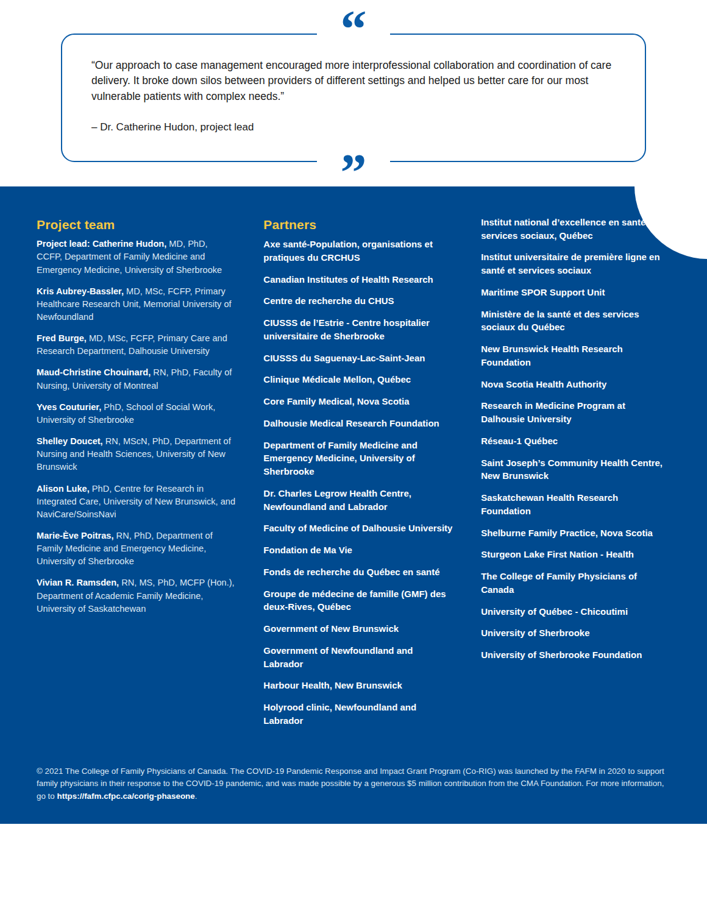“
“Our approach to case management encouraged more interprofessional collaboration and coordination of care delivery. It broke down silos between providers of different settings and helped us better care for our most vulnerable patients with complex needs.”
– Dr. Catherine Hudon, project lead
”
Project team
Project lead: Catherine Hudon, MD, PhD, CCFP, Department of Family Medicine and Emergency Medicine, University of Sherbrooke
Kris Aubrey-Bassler, MD, MSc, FCFP, Primary Healthcare Research Unit, Memorial University of Newfoundland
Fred Burge, MD, MSc, FCFP, Primary Care and Research Department, Dalhousie University
Maud-Christine Chouinard, RN, PhD, Faculty of Nursing, University of Montreal
Yves Couturier, PhD, School of Social Work, University of Sherbrooke
Shelley Doucet, RN, MScN, PhD, Department of Nursing and Health Sciences, University of New Brunswick
Alison Luke, PhD, Centre for Research in Integrated Care, University of New Brunswick, and NaviCare/SoinsNavi
Marie-Ève Poitras, RN, PhD, Department of Family Medicine and Emergency Medicine, University of Sherbrooke
Vivian R. Ramsden, RN, MS, PhD, MCFP (Hon.), Department of Academic Family Medicine, University of Saskatchewan
Partners
Axe santé-Population, organisations et pratiques du CRCHUS
Canadian Institutes of Health Research
Centre de recherche du CHUS
CIUSSS de l’Estrie - Centre hospitalier universitaire de Sherbrooke
CIUSSS du Saguenay-Lac-Saint-Jean
Clinique Médicale Mellon, Québec
Core Family Medical, Nova Scotia
Dalhousie Medical Research Foundation
Department of Family Medicine and Emergency Medicine, University of Sherbrooke
Dr. Charles Legrow Health Centre, Newfoundland and Labrador
Faculty of Medicine of Dalhousie University
Fondation de Ma Vie
Fonds de recherche du Québec en santé
Groupe de médecine de famille (GMF) des deux-Rives, Québec
Government of New Brunswick
Government of Newfoundland and Labrador
Harbour Health, New Brunswick
Holyrood clinic, Newfoundland and Labrador
Institut national d’excellence en santé et services sociaux, Québec
Institut universitaire de première ligne en santé et services sociaux
Maritime SPOR Support Unit
Ministère de la santé et des services sociaux du Québec
New Brunswick Health Research Foundation
Nova Scotia Health Authority
Research in Medicine Program at Dalhousie University
Réseau-1 Québec
Saint Joseph’s Community Health Centre, New Brunswick
Saskatchewan Health Research Foundation
Shelburne Family Practice, Nova Scotia
Sturgeon Lake First Nation - Health
The College of Family Physicians of Canada
University of Québec - Chicoutimi
University of Sherbrooke
University of Sherbrooke Foundation
© 2021 The College of Family Physicians of Canada. The COVID-19 Pandemic Response and Impact Grant Program (Co-RIG) was launched by the FAFM in 2020 to support family physicians in their response to the COVID-19 pandemic, and was made possible by a generous $5 million contribution from the CMA Foundation. For more information, go to https://fafm.cfpc.ca/corig-phaseone.